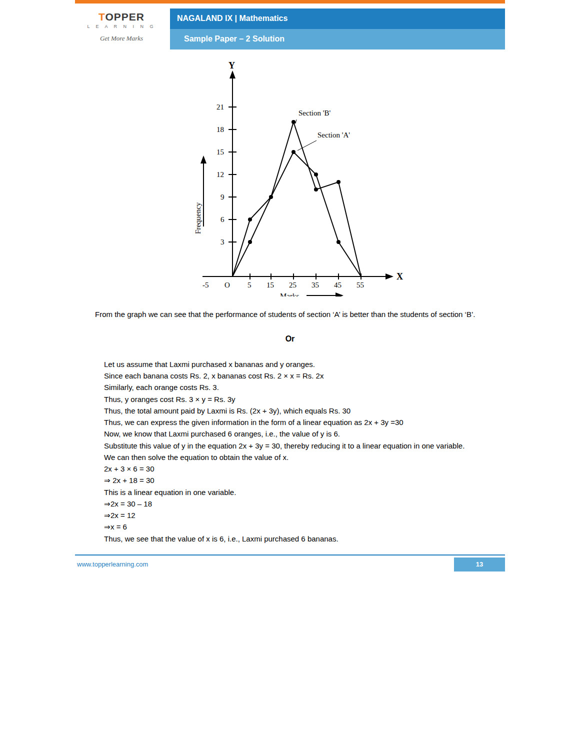TOPPER
L E A R N I N G
Get More Marks
NAGALAND IX | Mathematics
Sample Paper – 2 Solution
21 18 15 12 9 6 3 Frequency -5 O 5 15 25 35 45 55 Marks X Y Section 'B' Section 'A'
From the graph we can see that the performance of students of section ‘A’ is better than the students of section ‘B’.
Or
Let us assume that Laxmi purchased x bananas and y oranges.
Since each banana costs Rs. 2, x bananas cost Rs. 2 × x = Rs. 2x
Similarly, each orange costs Rs. 3.
Thus, y oranges cost Rs. 3 × y = Rs. 3y
Thus, the total amount paid by Laxmi is Rs. (2x + 3y), which equals Rs. 30
Thus, we can express the given information in the form of a linear equation as 2x + 3y =30
Now, we know that Laxmi purchased 6 oranges, i.e., the value of y is 6.
Substitute this value of y in the equation 2x + 3y = 30, thereby reducing it to a linear equation in one variable.
We can then solve the equation to obtain the value of x.
2x + 3 × 6 = 30
⇒ 2x + 18 = 30
This is a linear equation in one variable.
⇒2x = 30 – 18
⇒2x = 12
⇒x = 6
Thus, we see that the value of x is 6, i.e., Laxmi purchased 6 bananas.
www.topperlearning.com
13